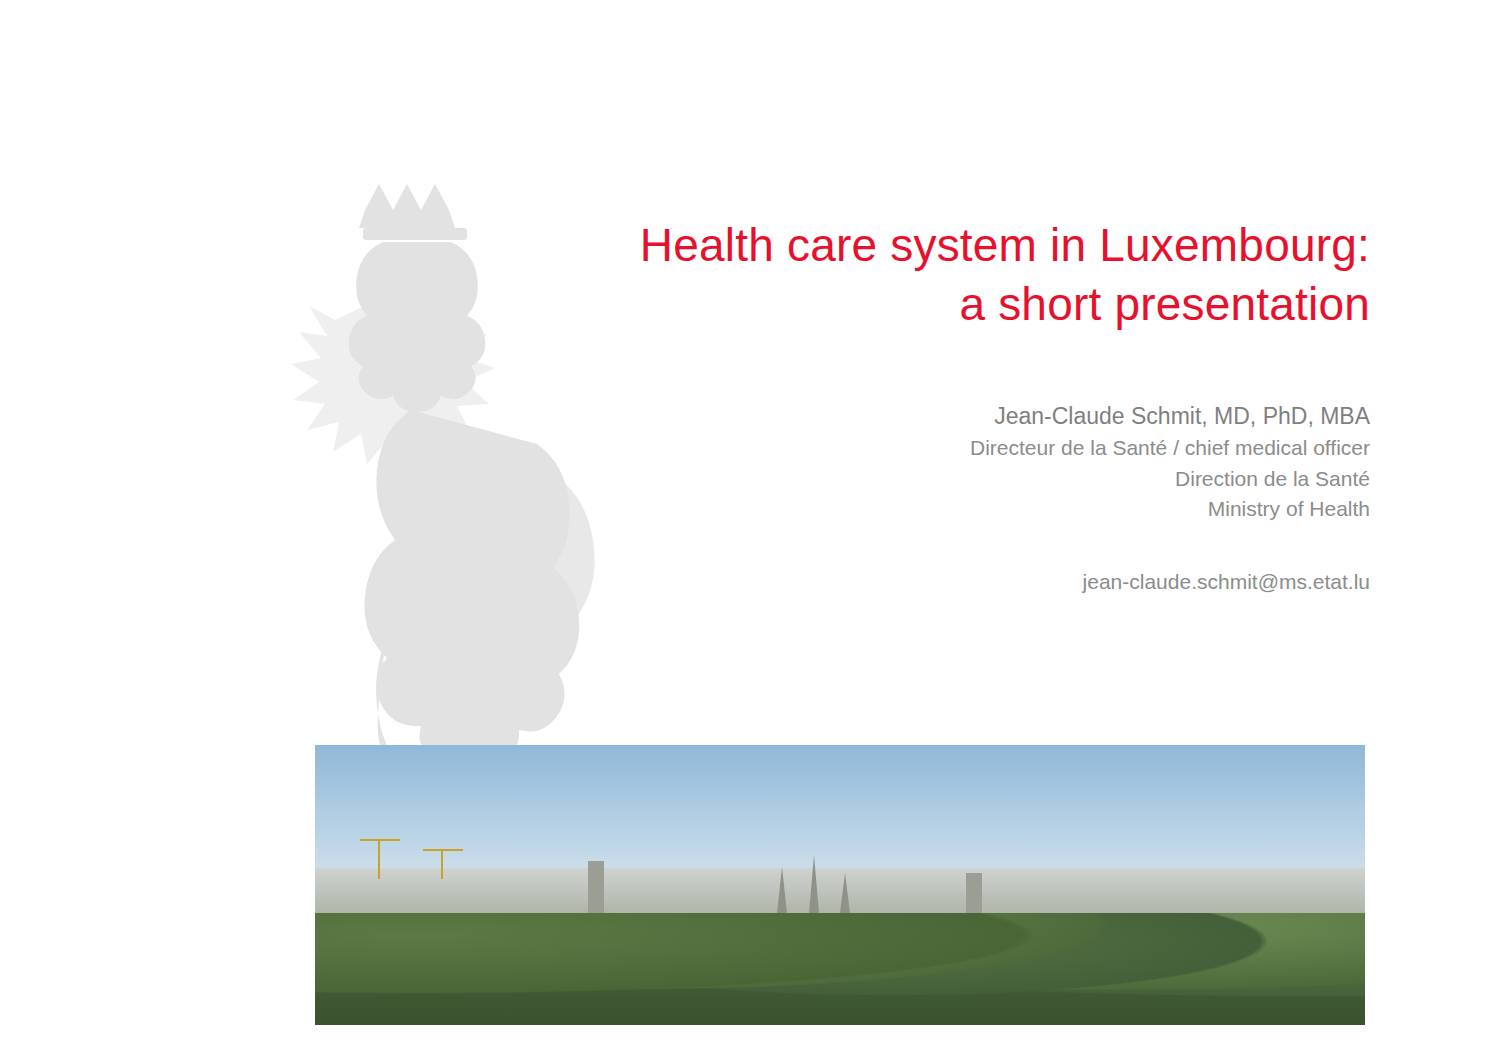Health care system in Luxembourg:
a short presentation
Jean-Claude Schmit, MD, PhD, MBA
Directeur de la Santé / chief medical officer
Direction de la Santé
Ministry of Health
jean-claude.schmit@ms.etat.lu